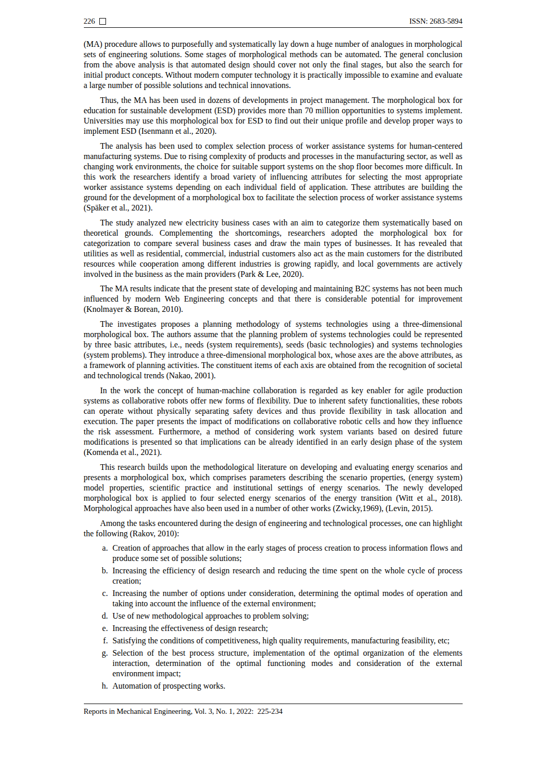226
ISSN: 2683-5894
(MA) procedure allows to purposefully and systematically lay down a huge number of analogues in morphological sets of engineering solutions. Some stages of morphological methods can be automated. The general conclusion from the above analysis is that automated design should cover not only the final stages, but also the search for initial product concepts. Without modern computer technology it is practically impossible to examine and evaluate a large number of possible solutions and technical innovations.
Thus, the MA has been used in dozens of developments in project management. The morphological box for education for sustainable development (ESD) provides more than 70 million opportunities to systems implement. Universities may use this morphological box for ESD to find out their unique profile and develop proper ways to implement ESD (Isenmann et al., 2020).
The analysis has been used to complex selection process of worker assistance systems for human-centered manufacturing systems. Due to rising complexity of products and processes in the manufacturing sector, as well as changing work environments, the choice for suitable support systems on the shop floor becomes more difficult. In this work the researchers identify a broad variety of influencing attributes for selecting the most appropriate worker assistance systems depending on each individual field of application. These attributes are building the ground for the development of a morphological box to facilitate the selection process of worker assistance systems (Späker et al., 2021).
The study analyzed new electricity business cases with an aim to categorize them systematically based on theoretical grounds. Complementing the shortcomings, researchers adopted the morphological box for categorization to compare several business cases and draw the main types of businesses. It has revealed that utilities as well as residential, commercial, industrial customers also act as the main customers for the distributed resources while cooperation among different industries is growing rapidly, and local governments are actively involved in the business as the main providers (Park & Lee, 2020).
The MA results indicate that the present state of developing and maintaining B2C systems has not been much influenced by modern Web Engineering concepts and that there is considerable potential for improvement (Knolmayer & Borean, 2010).
The investigates proposes a planning methodology of systems technologies using a three-dimensional morphological box. The authors assume that the planning problem of systems technologies could be represented by three basic attributes, i.e., needs (system requirements), seeds (basic technologies) and systems technologies (system problems). They introduce a three-dimensional morphological box, whose axes are the above attributes, as a framework of planning activities. The constituent items of each axis are obtained from the recognition of societal and technological trends (Nakao, 2001).
In the work the concept of human-machine collaboration is regarded as key enabler for agile production systems as collaborative robots offer new forms of flexibility. Due to inherent safety functionalities, these robots can operate without physically separating safety devices and thus provide flexibility in task allocation and execution. The paper presents the impact of modifications on collaborative robotic cells and how they influence the risk assessment. Furthermore, a method of considering work system variants based on desired future modifications is presented so that implications can be already identified in an early design phase of the system (Komenda et al., 2021).
This research builds upon the methodological literature on developing and evaluating energy scenarios and presents a morphological box, which comprises parameters describing the scenario properties, (energy system) model properties, scientific practice and institutional settings of energy scenarios. The newly developed morphological box is applied to four selected energy scenarios of the energy transition (Witt et al., 2018). Morphological approaches have also been used in a number of other works (Zwicky,1969), (Levin, 2015).
Among the tasks encountered during the design of engineering and technological processes, one can highlight the following (Rakov, 2010):
Creation of approaches that allow in the early stages of process creation to process information flows and produce some set of possible solutions;
Increasing the efficiency of design research and reducing the time spent on the whole cycle of process creation;
Increasing the number of options under consideration, determining the optimal modes of operation and taking into account the influence of the external environment;
Use of new methodological approaches to problem solving;
Increasing the effectiveness of design research;
Satisfying the conditions of competitiveness, high quality requirements, manufacturing feasibility, etc;
Selection of the best process structure, implementation of the optimal organization of the elements interaction, determination of the optimal functioning modes and consideration of the external environment impact;
Automation of prospecting works.
Reports in Mechanical Engineering, Vol. 3, No. 1, 2022: 225-234